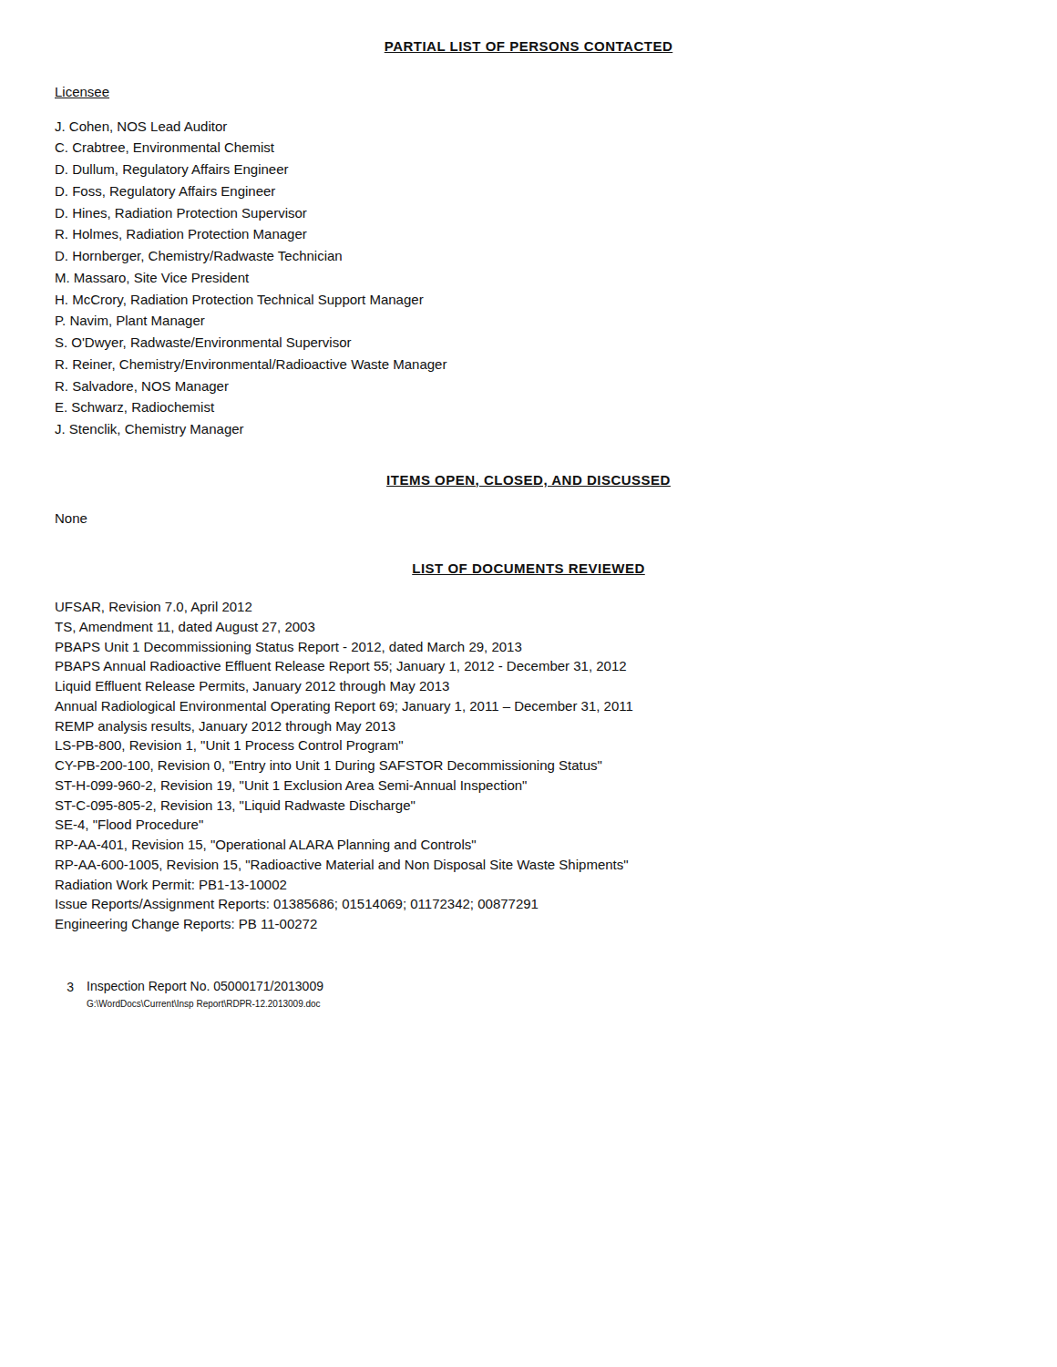PARTIAL LIST OF PERSONS CONTACTED
Licensee
J. Cohen, NOS Lead Auditor
C. Crabtree, Environmental Chemist
D. Dullum, Regulatory Affairs Engineer
D. Foss, Regulatory Affairs Engineer
D. Hines, Radiation Protection Supervisor
R. Holmes, Radiation Protection Manager
D. Hornberger, Chemistry/Radwaste Technician
M. Massaro, Site Vice President
H. McCrory, Radiation Protection Technical Support Manager
P. Navim, Plant Manager
S. O'Dwyer, Radwaste/Environmental Supervisor
R. Reiner, Chemistry/Environmental/Radioactive Waste Manager
R. Salvadore, NOS Manager
E. Schwarz, Radiochemist
J. Stenclik, Chemistry Manager
ITEMS OPEN, CLOSED, AND DISCUSSED
None
LIST OF DOCUMENTS REVIEWED
UFSAR, Revision 7.0, April 2012
TS, Amendment 11, dated August 27, 2003
PBAPS Unit 1 Decommissioning Status Report - 2012, dated March 29, 2013
PBAPS Annual Radioactive Effluent Release Report 55; January 1, 2012 - December 31, 2012
Liquid Effluent Release Permits, January 2012 through May 2013
Annual Radiological Environmental Operating Report 69; January 1, 2011 – December 31, 2011
REMP analysis results, January 2012 through May 2013
LS-PB-800, Revision 1, "Unit 1 Process Control Program"
CY-PB-200-100, Revision 0, "Entry into Unit 1 During SAFSTOR Decommissioning Status"
ST-H-099-960-2, Revision 19, "Unit 1 Exclusion Area Semi-Annual Inspection"
ST-C-095-805-2, Revision 13, "Liquid Radwaste Discharge"
SE-4, "Flood Procedure"
RP-AA-401, Revision 15, "Operational ALARA Planning and Controls"
RP-AA-600-1005, Revision 15, "Radioactive Material and Non Disposal Site Waste Shipments"
Radiation Work Permit: PB1-13-10002
Issue Reports/Assignment Reports: 01385686; 01514069; 01172342; 00877291
Engineering Change Reports: PB 11-00272
3
Inspection Report No. 05000171/2013009
G:\WordDocs\Current\Insp Report\RDPR-12.2013009.doc